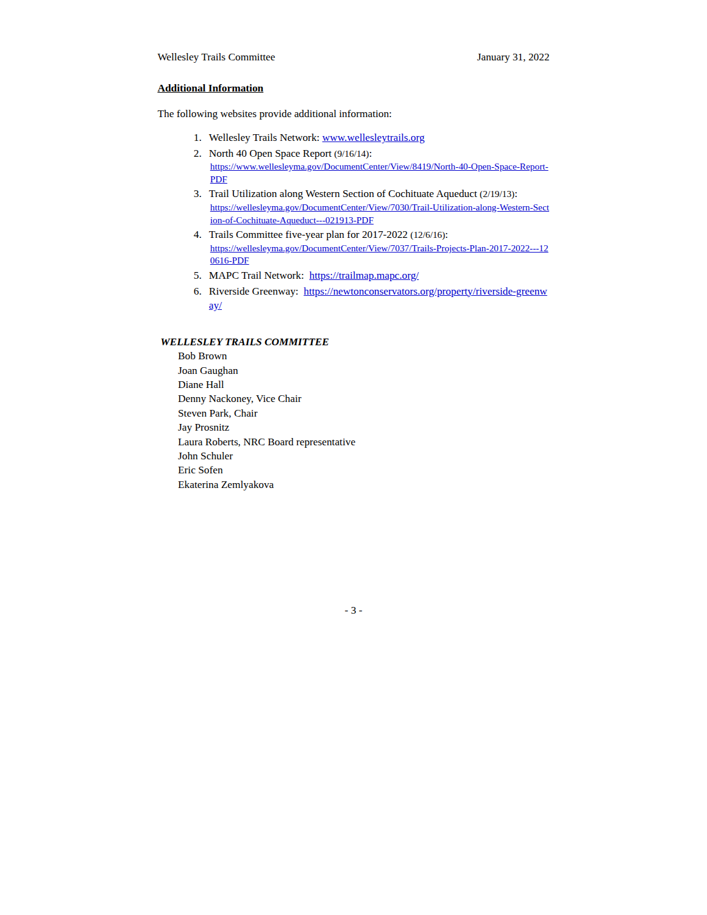Wellesley Trails Committee
January 31, 2022
Additional Information
The following websites provide additional information:
Wellesley Trails Network: www.wellesleytrails.org
North 40 Open Space Report (9/16/14): https://www.wellesleyma.gov/DocumentCenter/View/8419/North-40-Open-Space-Report-PDF
Trail Utilization along Western Section of Cochituate Aqueduct (2/19/13): https://wellesleyma.gov/DocumentCenter/View/7030/Trail-Utilization-along-Western-Section-of-Cochituate-Aqueduct---021913-PDF
Trails Committee five-year plan for 2017-2022 (12/6/16): https://wellesleyma.gov/DocumentCenter/View/7037/Trails-Projects-Plan-2017-2022---120616-PDF
MAPC Trail Network: https://trailmap.mapc.org/
Riverside Greenway: https://newtonconservators.org/property/riverside-greenway/
WELLESLEY TRAILS COMMITTEE
Bob Brown
Joan Gaughan
Diane Hall
Denny Nackoney, Vice Chair
Steven Park, Chair
Jay Prosnitz
Laura Roberts, NRC Board representative
John Schuler
Eric Sofen
Ekaterina Zemlyakova
- 3 -